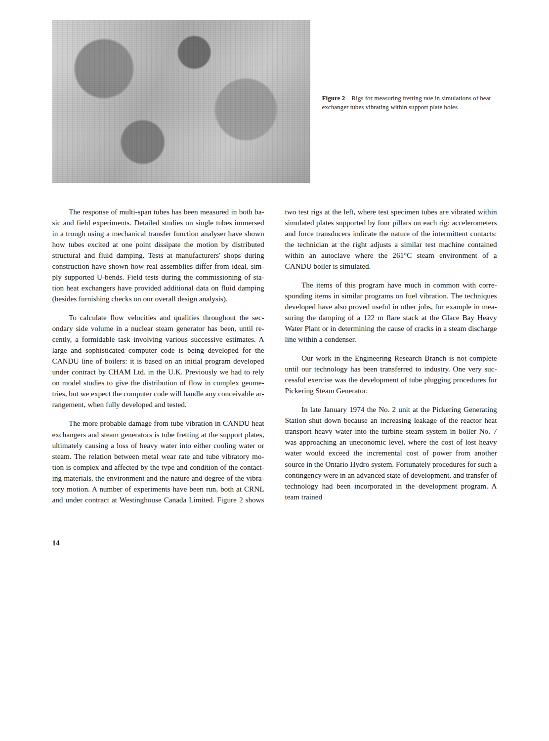Figure 2 – Rigs for measuring fretting rate in simulations of heat exchanger tubes vibrating within support plate holes
The response of multi-span tubes has been measured in both basic and field experiments. Detailed studies on single tubes immersed in a trough using a mechanical transfer function analyser have shown how tubes excited at one point dissipate the motion by distributed structural and fluid damping. Tests at manufacturers' shops during construction have shown how real assemblies differ from ideal, simply supported U-bends. Field tests during the commissioning of station heat exchangers have provided additional data on fluid damping (besides furnishing checks on our overall design analysis).
To calculate flow velocities and qualities throughout the secondary side volume in a nuclear steam generator has been, until recently, a formidable task involving various successive estimates. A large and sophisticated computer code is being developed for the CANDU line of boilers: it is based on an initial program developed under contract by CHAM Ltd. in the U.K. Previously we had to rely on model studies to give the distribution of flow in complex geometries, but we expect the computer code will handle any conceivable arrangement, when fully developed and tested.
The more probable damage from tube vibration in CANDU heat exchangers and steam generators is tube fretting at the support plates, ultimately causing a loss of heavy water into either cooling water or steam. The relation between metal wear rate and tube vibratory motion is complex and affected by the type and condition of the contacting materials, the environment and the nature and degree of the vibratory motion. A number of experiments have been run, both at CRNL and under contract at Westinghouse Canada Limited. Figure 2 shows two test rigs at the left, where test specimen tubes are vibrated within simulated plates supported by four pillars on each rig: accelerometers and force transducers indicate the nature of the intermittent contacts: the technician at the right adjusts a similar test machine contained within an autoclave where the 261°C steam environment of a CANDU boiler is simulated.
The items of this program have much in common with corresponding items in similar programs on fuel vibration. The techniques developed have also proved useful in other jobs, for example in measuring the damping of a 122 m flare stack at the Glace Bay Heavy Water Plant or in determining the cause of cracks in a steam discharge line within a condenser.
Our work in the Engineering Research Branch is not complete until our technology has been transferred to industry. One very successful exercise was the development of tube plugging procedures for Pickering Steam Generator.
In late January 1974 the No. 2 unit at the Pickering Generating Station shut down because an increasing leakage of the reactor heat transport heavy water into the turbine steam system in boiler No. 7 was approaching an uneconomic level, where the cost of lost heavy water would exceed the incremental cost of power from another source in the Ontario Hydro system. Fortunately procedures for such a contingency were in an advanced state of development, and transfer of technology had been incorporated in the development program. A team trained
14